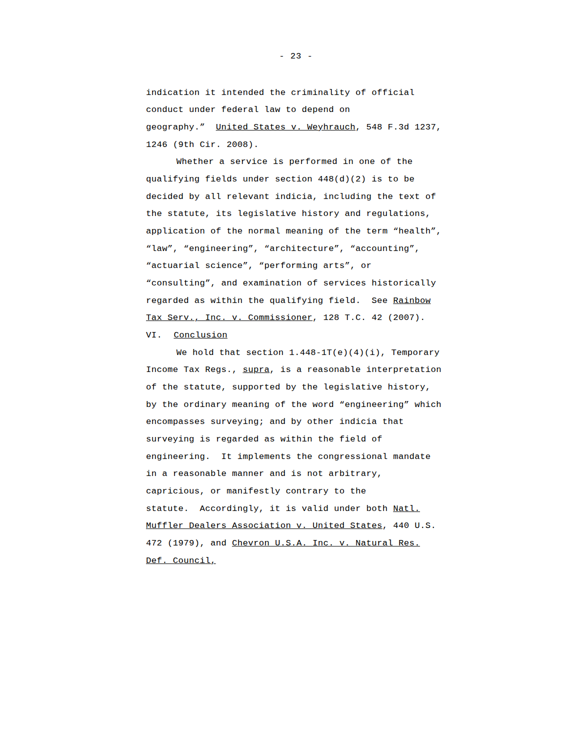- 23 -
indication it intended the criminality of official conduct under federal law to depend on geography.” United States v. Weyhrauch, 548 F.3d 1237, 1246 (9th Cir. 2008).
Whether a service is performed in one of the qualifying fields under section 448(d)(2) is to be decided by all relevant indicia, including the text of the statute, its legislative history and regulations, application of the normal meaning of the term “health”, “law”, “engineering”, “architecture”, “accounting”, “actuarial science”, “performing arts”, or “consulting”, and examination of services historically regarded as within the qualifying field. See Rainbow Tax Serv., Inc. v. Commissioner, 128 T.C. 42 (2007).
VI. Conclusion
We hold that section 1.448-1T(e)(4)(i), Temporary Income Tax Regs., supra, is a reasonable interpretation of the statute, supported by the legislative history, by the ordinary meaning of the word “engineering” which encompasses surveying; and by other indicia that surveying is regarded as within the field of engineering. It implements the congressional mandate in a reasonable manner and is not arbitrary, capricious, or manifestly contrary to the statute. Accordingly, it is valid under both Natl. Muffler Dealers Association v. United States, 440 U.S. 472 (1979), and Chevron U.S.A. Inc. v. Natural Res. Def. Council,